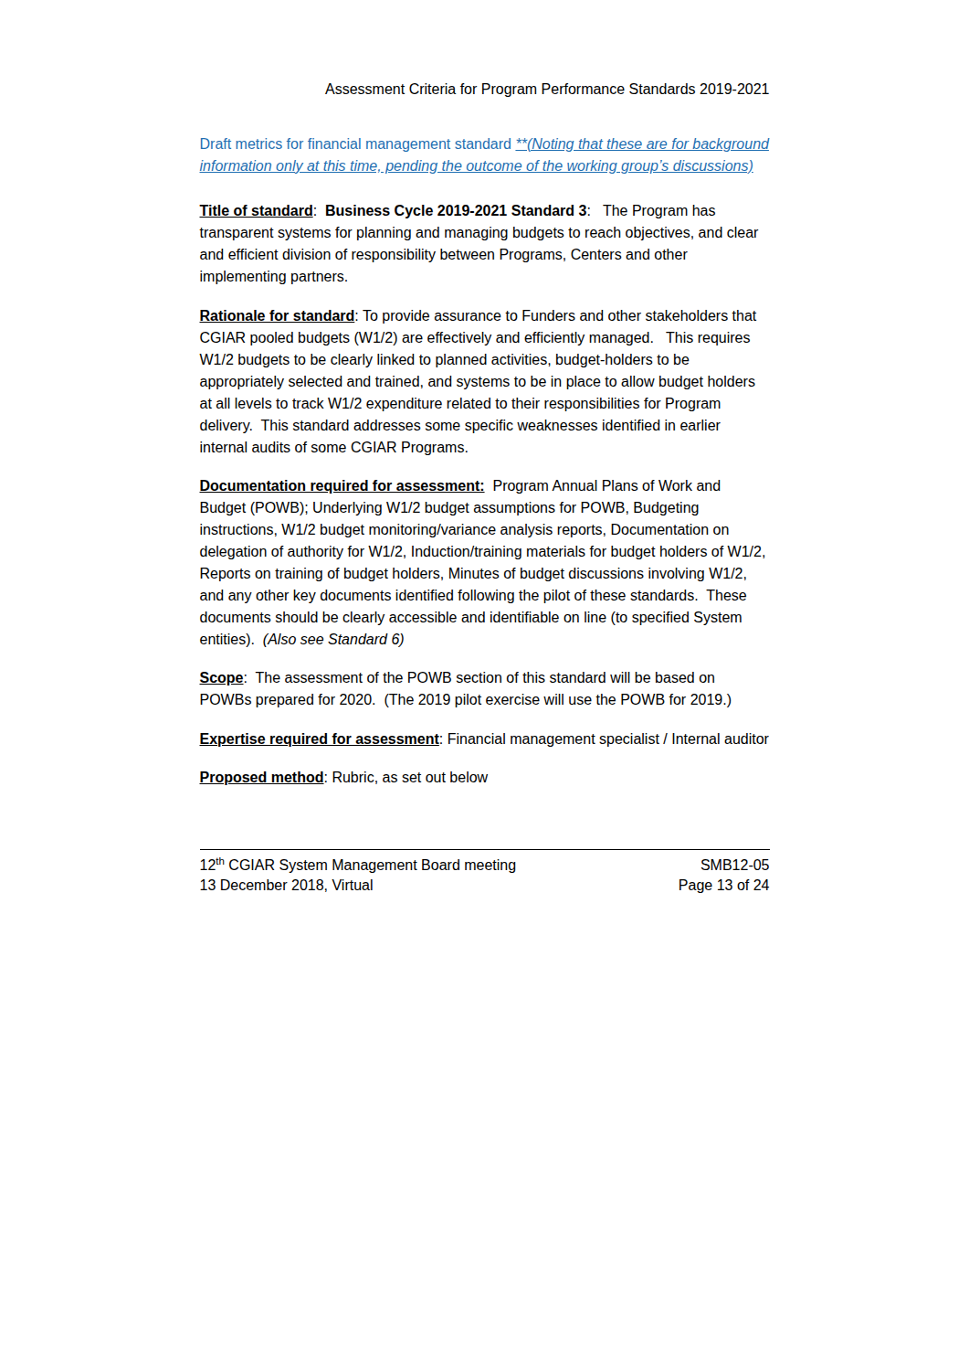Assessment Criteria for Program Performance Standards 2019-2021
Draft metrics for financial management standard **(Noting that these are for background information only at this time, pending the outcome of the working group’s discussions)
Title of standard: Business Cycle 2019-2021 Standard 3: The Program has transparent systems for planning and managing budgets to reach objectives, and clear and efficient division of responsibility between Programs, Centers and other implementing partners.
Rationale for standard: To provide assurance to Funders and other stakeholders that CGIAR pooled budgets (W1/2) are effectively and efficiently managed. This requires W1/2 budgets to be clearly linked to planned activities, budget-holders to be appropriately selected and trained, and systems to be in place to allow budget holders at all levels to track W1/2 expenditure related to their responsibilities for Program delivery. This standard addresses some specific weaknesses identified in earlier internal audits of some CGIAR Programs.
Documentation required for assessment: Program Annual Plans of Work and Budget (POWB); Underlying W1/2 budget assumptions for POWB, Budgeting instructions, W1/2 budget monitoring/variance analysis reports, Documentation on delegation of authority for W1/2, Induction/training materials for budget holders of W1/2, Reports on training of budget holders, Minutes of budget discussions involving W1/2, and any other key documents identified following the pilot of these standards. These documents should be clearly accessible and identifiable on line (to specified System entities). (Also see Standard 6)
Scope: The assessment of the POWB section of this standard will be based on POWBs prepared for 2020. (The 2019 pilot exercise will use the POWB for 2019.)
Expertise required for assessment: Financial management specialist / Internal auditor
Proposed method: Rubric, as set out below
12th CGIAR System Management Board meeting
13 December 2018, Virtual
SMB12-05
Page 13 of 24